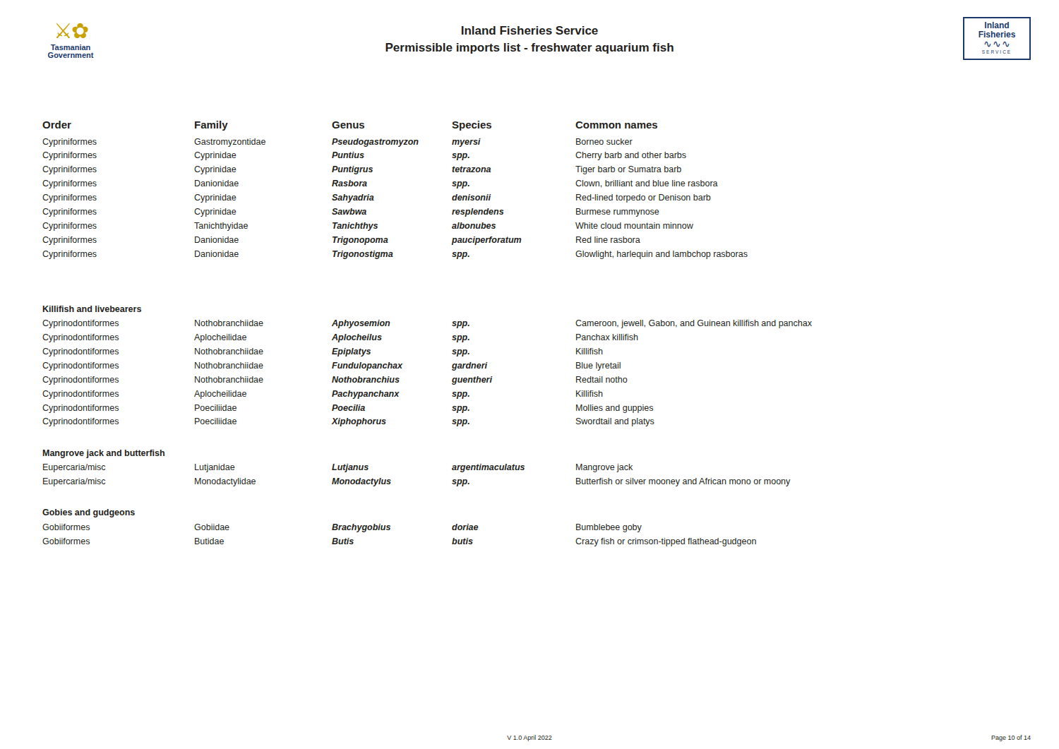⚔✿
Tasmanian
Government
Inland Fisheries Service
Permissible imports list - freshwater aquarium fish
Inland
Fisheries
∿∿∿
SERVICE
| Order | Family | Genus | Species | Common names |
| --- | --- | --- | --- | --- |
| Cypriniformes | Gastromyzontidae | Pseudogastromyzon | myersi | Borneo sucker |
| Cypriniformes | Cyprinidae | Puntius | spp. | Cherry barb and other barbs |
| Cypriniformes | Cyprinidae | Puntigrus | tetrazona | Tiger barb or Sumatra barb |
| Cypriniformes | Danionidae | Rasbora | spp. | Clown, brilliant and blue line rasbora |
| Cypriniformes | Cyprinidae | Sahyadria | denisonii | Red-lined torpedo or Denison barb |
| Cypriniformes | Cyprinidae | Sawbwa | resplendens | Burmese rummynose |
| Cypriniformes | Tanichthyidae | Tanichthys | albonubes | White cloud mountain minnow |
| Cypriniformes | Danionidae | Trigonopoma | pauciperforatum | Red line rasbora |
| Cypriniformes | Danionidae | Trigonostigma | spp. | Glowlight, harlequin and lambchop rasboras |
| Killifish and livebearers |
| Cyprinodontiformes | Nothobranchiidae | Aphyosemion | spp. | Cameroon, jewell, Gabon, and Guinean killifish and panchax |
| Cyprinodontiformes | Aplocheilidae | Aplocheilus | spp. | Panchax killifish |
| Cyprinodontiformes | Nothobranchiidae | Epiplatys | spp. | Killifish |
| Cyprinodontiformes | Nothobranchiidae | Fundulopanchax | gardneri | Blue lyretail |
| Cyprinodontiformes | Nothobranchiidae | Nothobranchius | guentheri | Redtail notho |
| Cyprinodontiformes | Aplocheilidae | Pachypanchanx | spp. | Killifish |
| Cyprinodontiformes | Poeciliidae | Poecilia | spp. | Mollies and guppies |
| Cyprinodontiformes | Poeciliidae | Xiphophorus | spp. | Swordtail and platys |
| Mangrove jack and butterfish |
| Eupercaria/misc | Lutjanidae | Lutjanus | argentimaculatus | Mangrove jack |
| Eupercaria/misc | Monodactylidae | Monodactylus | spp. | Butterfish or silver mooney and African mono or moony |
| Gobies and gudgeons |
| Gobiiformes | Gobiidae | Brachygobius | doriae | Bumblebee goby |
| Gobiiformes | Butidae | Butis | butis | Crazy fish or crimson-tipped flathead-gudgeon |
V 1.0 April 2022
Page 10 of 14